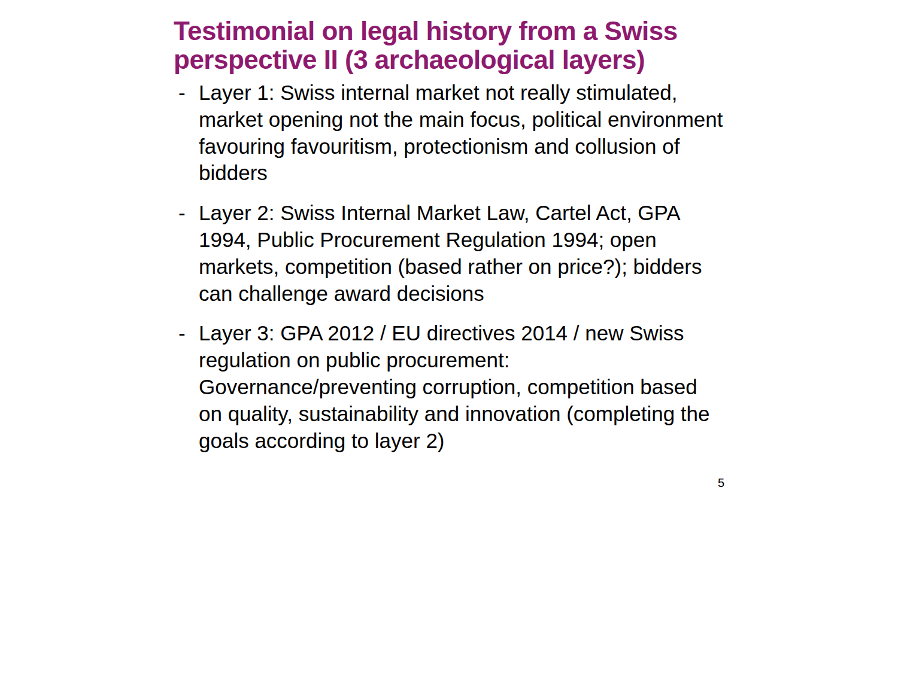Testimonial on legal history from a Swiss perspective II (3 archaeological layers)
Layer 1: Swiss internal market not really stimulated, market opening not the main focus, political environment favouring favouritism, protectionism and collusion of bidders
Layer 2: Swiss Internal Market Law, Cartel Act, GPA 1994, Public Procurement Regulation 1994; open markets, competition (based rather on price?); bidders can challenge award decisions
Layer 3: GPA 2012 / EU directives 2014 / new Swiss regulation on public procurement: Governance/preventing corruption, competition based on quality, sustainability and innovation (completing the goals according to layer 2)
5